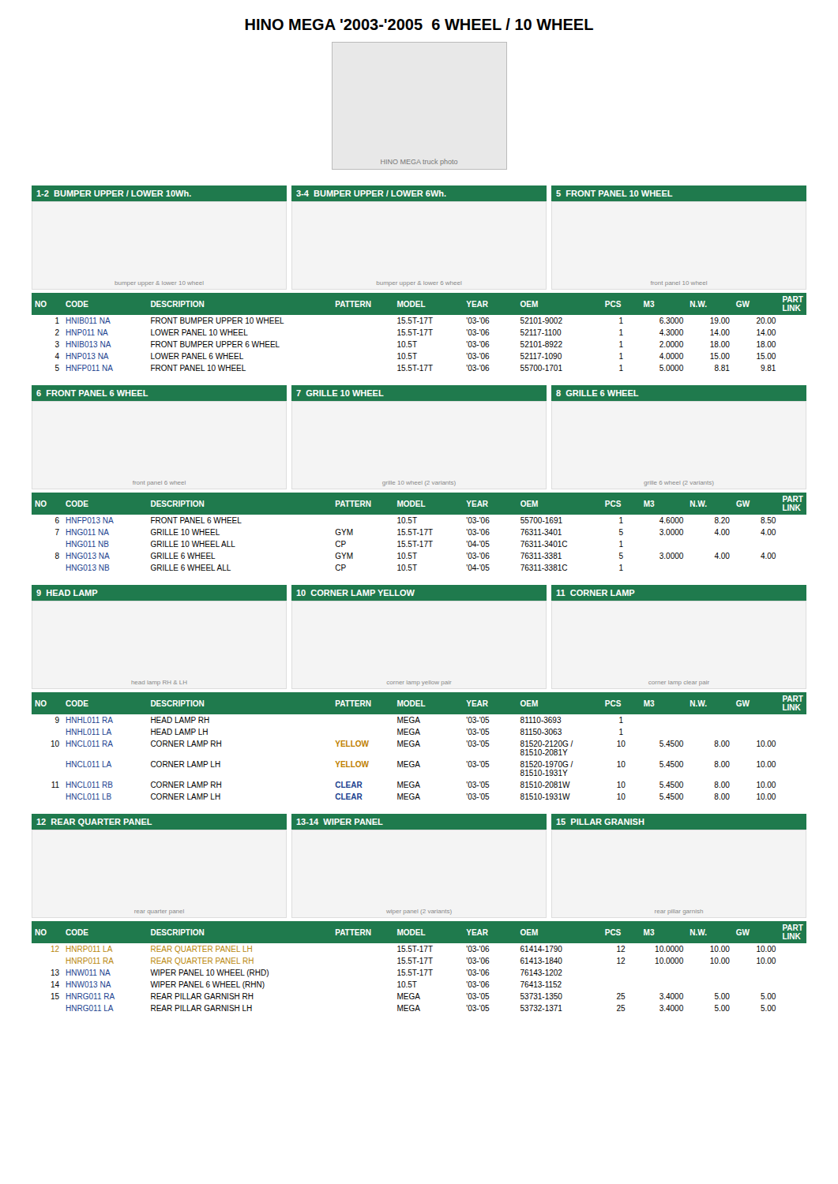HINO MEGA '2003-'2005 6 WHEEL / 10 WHEEL
1-2 BUMPER UPPER / LOWER 10Wh.
3-4 BUMPER UPPER / LOWER 6Wh.
5 FRONT PANEL 10 WHEEL
bumper upper & lower 10 wheel
bumper upper & lower 6 wheel
front panel 10 wheel
| NO | CODE | DESCRIPTION | PATTERN | MODEL | YEAR | OEM | PCS | M3 | N.W. | GW | PART LINK |
| --- | --- | --- | --- | --- | --- | --- | --- | --- | --- | --- | --- |
| 1 | HNIB011 NA | FRONT BUMPER UPPER 10 WHEEL | | 15.5T-17T | '03-'06 | 52101-9002 | 1 | 6.3000 | 19.00 | 20.00 | |
| 2 | HNP011 NA | LOWER PANEL 10 WHEEL | | 15.5T-17T | '03-'06 | 52117-1100 | 1 | 4.3000 | 14.00 | 14.00 | |
| 3 | HNIB013 NA | FRONT BUMPER UPPER 6 WHEEL | | 10.5T | '03-'06 | 52101-8922 | 1 | 2.0000 | 18.00 | 18.00 | |
| 4 | HNP013 NA | LOWER PANEL 6 WHEEL | | 10.5T | '03-'06 | 52117-1090 | 1 | 4.0000 | 15.00 | 15.00 | |
| 5 | HNFP011 NA | FRONT PANEL 10 WHEEL | | 15.5T-17T | '03-'06 | 55700-1701 | 1 | 5.0000 | 8.81 | 9.81 | |
6 FRONT PANEL 6 WHEEL
7 GRILLE 10 WHEEL
8 GRILLE 6 WHEEL
front panel 6 wheel
grille 10 wheel (2 variants)
grille 6 wheel (2 variants)
| NO | CODE | DESCRIPTION | PATTERN | MODEL | YEAR | OEM | PCS | M3 | N.W. | GW | PART LINK |
| --- | --- | --- | --- | --- | --- | --- | --- | --- | --- | --- | --- |
| 6 | HNFP013 NA | FRONT PANEL 6 WHEEL | | 10.5T | '03-'06 | 55700-1691 | 1 | 4.6000 | 8.20 | 8.50 | |
| 7 | HNG011 NA | GRILLE 10 WHEEL | GYM | 15.5T-17T | '03-'06 | 76311-3401 | 5 | 3.0000 | 4.00 | 4.00 | |
| | HNG011 NB | GRILLE 10 WHEEL ALL | CP | 15.5T-17T | '04-'05 | 76311-3401C | 1 | | | | |
| 8 | HNG013 NA | GRILLE 6 WHEEL | GYM | 10.5T | '03-'06 | 76311-3381 | 5 | 3.0000 | 4.00 | 4.00 | |
| | HNG013 NB | GRILLE 6 WHEEL ALL | CP | 10.5T | '04-'05 | 76311-3381C | 1 | | | | |
9 HEAD LAMP
10 CORNER LAMP YELLOW
11 CORNER LAMP
head lamp RH & LH
corner lamp yellow pair
corner lamp clear pair
| NO | CODE | DESCRIPTION | PATTERN | MODEL | YEAR | OEM | PCS | M3 | N.W. | GW | PART LINK |
| --- | --- | --- | --- | --- | --- | --- | --- | --- | --- | --- | --- |
| 9 | HNHL011 RA | HEAD LAMP RH | | MEGA | '03-'05 | 81110-3693 | 1 | | | | |
| | HNHL011 LA | HEAD LAMP LH | | MEGA | '03-'05 | 81150-3063 | 1 | | | | |
| 10 | HNCL011 RA | CORNER LAMP RH | YELLOW | MEGA | '03-'05 | 81520-2120G / 81510-2081Y | 10 | 5.4500 | 8.00 | 10.00 | |
| | HNCL011 LA | CORNER LAMP LH | YELLOW | MEGA | '03-'05 | 81520-1970G / 81510-1931Y | 10 | 5.4500 | 8.00 | 10.00 | |
| 11 | HNCL011 RB | CORNER LAMP RH | CLEAR | MEGA | '03-'05 | 81510-2081W | 10 | 5.4500 | 8.00 | 10.00 | |
| | HNCL011 LB | CORNER LAMP LH | CLEAR | MEGA | '03-'05 | 81510-1931W | 10 | 5.4500 | 8.00 | 10.00 | |
12 REAR QUARTER PANEL
13-14 WIPER PANEL
15 PILLAR GRANISH
rear quarter panel
wiper panel (2 variants)
rear pillar garnish
| NO | CODE | DESCRIPTION | PATTERN | MODEL | YEAR | OEM | PCS | M3 | N.W. | GW | PART LINK |
| --- | --- | --- | --- | --- | --- | --- | --- | --- | --- | --- | --- |
| 12 | HNRP011 LA | REAR QUARTER PANEL LH | | 15.5T-17T | '03-'06 | 61414-1790 | 12 | 10.0000 | 10.00 | 10.00 | |
| | HNRP011 RA | REAR QUARTER PANEL RH | | 15.5T-17T | '03-'06 | 61413-1840 | 12 | 10.0000 | 10.00 | 10.00 | |
| 13 | HNW011 NA | WIPER PANEL 10 WHEEL (RHD) | | 15.5T-17T | '03-'06 | 76143-1202 | | | | | |
| 14 | HNW013 NA | WIPER PANEL 6 WHEEL (RHN) | | 10.5T | '03-'06 | 76413-1152 | | | | | |
| 15 | HNRG011 RA | REAR PILLAR GARNISH RH | | MEGA | '03-'05 | 53731-1350 | 25 | 3.4000 | 5.00 | 5.00 | |
| | HNRG011 LA | REAR PILLAR GARNISH LH | | MEGA | '03-'05 | 53732-1371 | 25 | 3.4000 | 5.00 | 5.00 | |